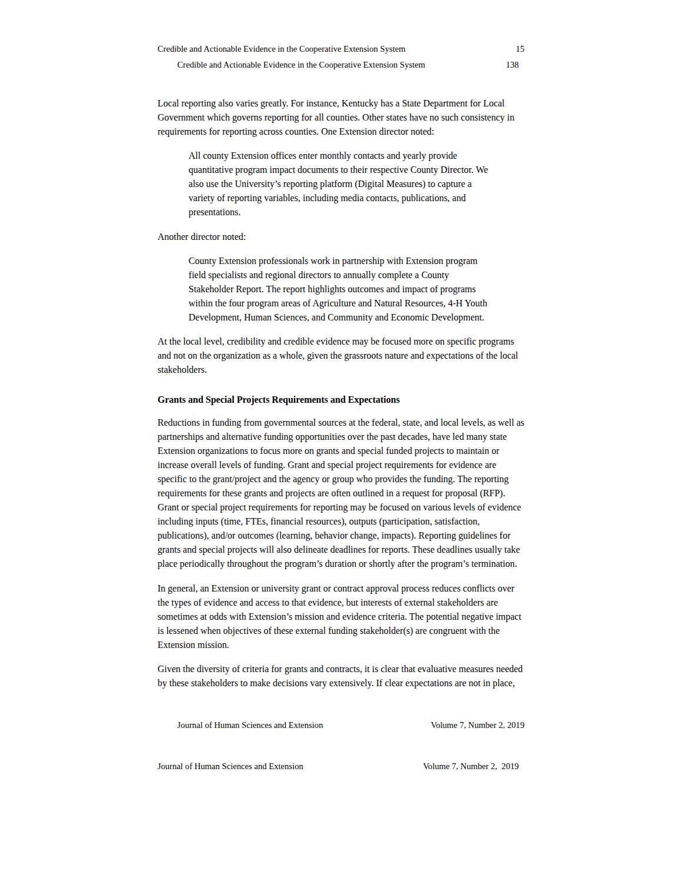Credible and Actionable Evidence in the Cooperative Extension System 15
Credible and Actionable Evidence in the Cooperative Extension System 138
Local reporting also varies greatly. For instance, Kentucky has a State Department for Local Government which governs reporting for all counties. Other states have no such consistency in requirements for reporting across counties. One Extension director noted:
All county Extension offices enter monthly contacts and yearly provide quantitative program impact documents to their respective County Director. We also use the University’s reporting platform (Digital Measures) to capture a variety of reporting variables, including media contacts, publications, and presentations.
Another director noted:
County Extension professionals work in partnership with Extension program field specialists and regional directors to annually complete a County Stakeholder Report. The report highlights outcomes and impact of programs within the four program areas of Agriculture and Natural Resources, 4-H Youth Development, Human Sciences, and Community and Economic Development.
At the local level, credibility and credible evidence may be focused more on specific programs and not on the organization as a whole, given the grassroots nature and expectations of the local stakeholders.
Grants and Special Projects Requirements and Expectations
Reductions in funding from governmental sources at the federal, state, and local levels, as well as partnerships and alternative funding opportunities over the past decades, have led many state Extension organizations to focus more on grants and special funded projects to maintain or increase overall levels of funding. Grant and special project requirements for evidence are specific to the grant/project and the agency or group who provides the funding. The reporting requirements for these grants and projects are often outlined in a request for proposal (RFP). Grant or special project requirements for reporting may be focused on various levels of evidence including inputs (time, FTEs, financial resources), outputs (participation, satisfaction, publications), and/or outcomes (learning, behavior change, impacts). Reporting guidelines for grants and special projects will also delineate deadlines for reports. These deadlines usually take place periodically throughout the program’s duration or shortly after the program’s termination.
In general, an Extension or university grant or contract approval process reduces conflicts over the types of evidence and access to that evidence, but interests of external stakeholders are sometimes at odds with Extension’s mission and evidence criteria. The potential negative impact is lessened when objectives of these external funding stakeholder(s) are congruent with the Extension mission.
Given the diversity of criteria for grants and contracts, it is clear that evaluative measures needed by these stakeholders to make decisions vary extensively. If clear expectations are not in place,
Journal of Human Sciences and Extension Volume 7, Number 2, 2019
Journal of Human Sciences and Extension Volume 7, Number 2, 2019